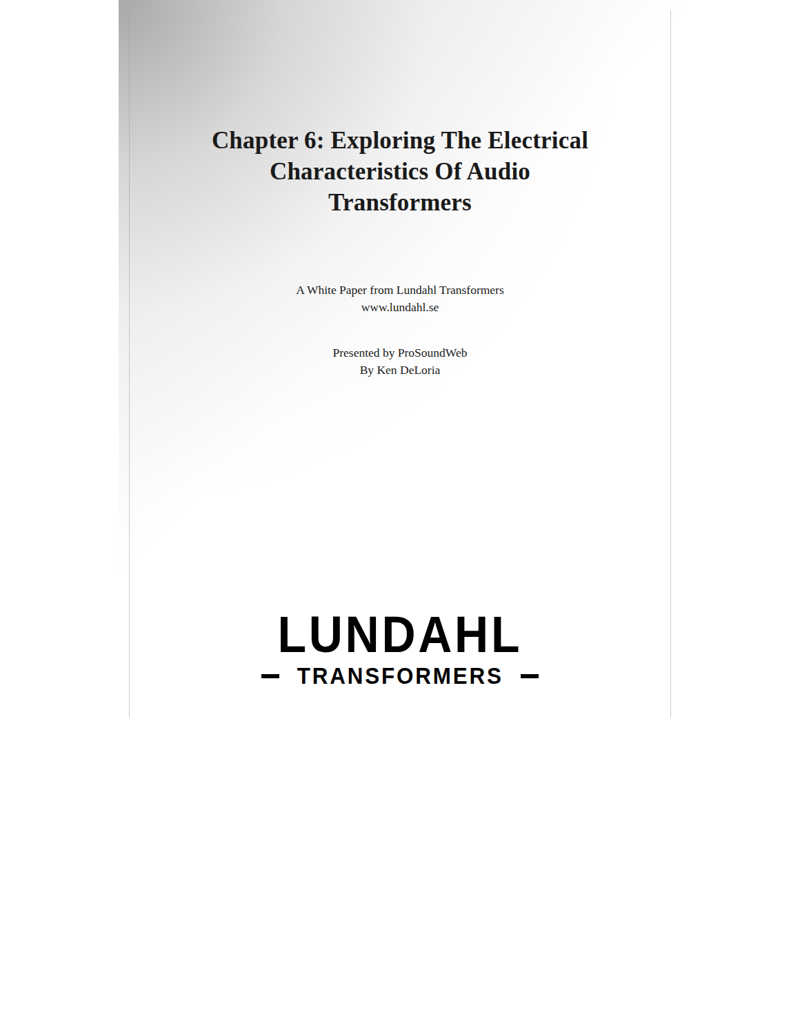Chapter 6: Exploring The Electrical Characteristics Of Audio Transformers
A White Paper from Lundahl Transformers
www.lundahl.se
Presented by ProSoundWeb
By Ken DeLoria
LUNDAHL
TRANSFORMERS